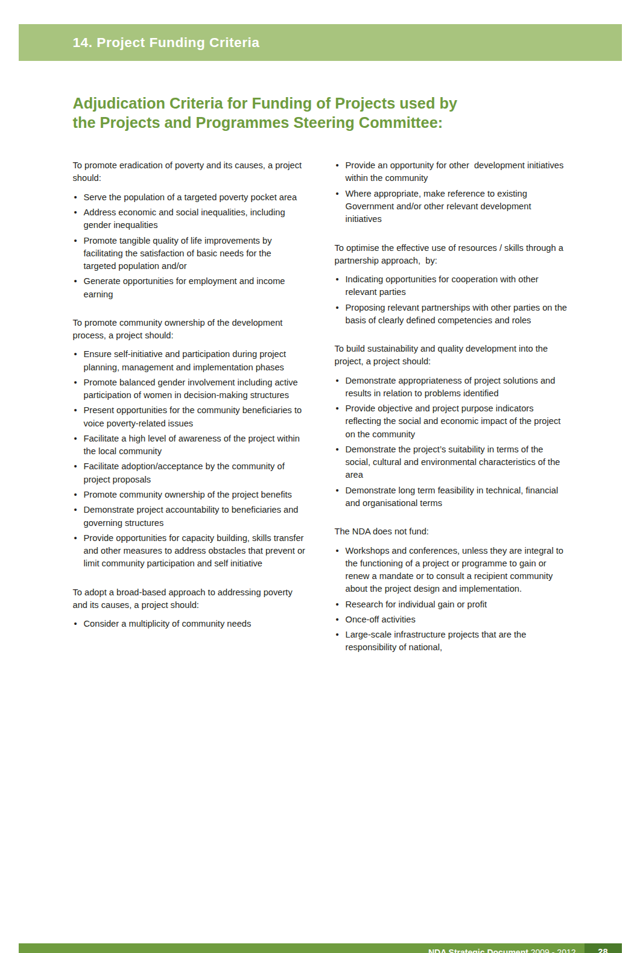14. Project Funding Criteria
Adjudication Criteria for Funding of Projects used by the Projects and Programmes Steering Committee:
To promote eradication of poverty and its causes, a project should:
Serve the population of a targeted poverty pocket area
Address economic and social inequalities, including gender inequalities
Promote tangible quality of life improvements by facilitating the satisfaction of basic needs for the targeted population and/or
Generate opportunities for employment and income earning
To promote community ownership of the development process, a project should:
Ensure self-initiative and participation during project planning, management and implementation phases
Promote balanced gender involvement including active participation of women in decision-making structures
Present opportunities for the community beneficiaries to voice poverty-related issues
Facilitate a high level of awareness of the project within the local community
Facilitate adoption/acceptance by the community of project proposals
Promote community ownership of the project benefits
Demonstrate project accountability to beneficiaries and governing structures
Provide opportunities for capacity building, skills transfer and other measures to address obstacles that prevent or limit community participation and self initiative
To adopt a broad-based approach to addressing poverty and its causes, a project should:
Consider a multiplicity of community needs
Provide an opportunity for other development initiatives within the community
Where appropriate, make reference to existing Government and/or other relevant development initiatives
To optimise the effective use of resources / skills through a partnership approach, by:
Indicating opportunities for cooperation with other relevant parties
Proposing relevant partnerships with other parties on the basis of clearly defined competencies and roles
To build sustainability and quality development into the project, a project should:
Demonstrate appropriateness of project solutions and results in relation to problems identified
Provide objective and project purpose indicators reflecting the social and economic impact of the project on the community
Demonstrate the project’s suitability in terms of the social, cultural and environmental characteristics of the area
Demonstrate long term feasibility in technical, financial and organisational terms
The NDA does not fund:
Workshops and conferences, unless they are integral to the functioning of a project or programme to gain or renew a mandate or to consult a recipient community about the project design and implementation.
Research for individual gain or profit
Once-off activities
Large-scale infrastructure projects that are the responsibility of national,
NDA Strategic Document 2009 - 2012 28